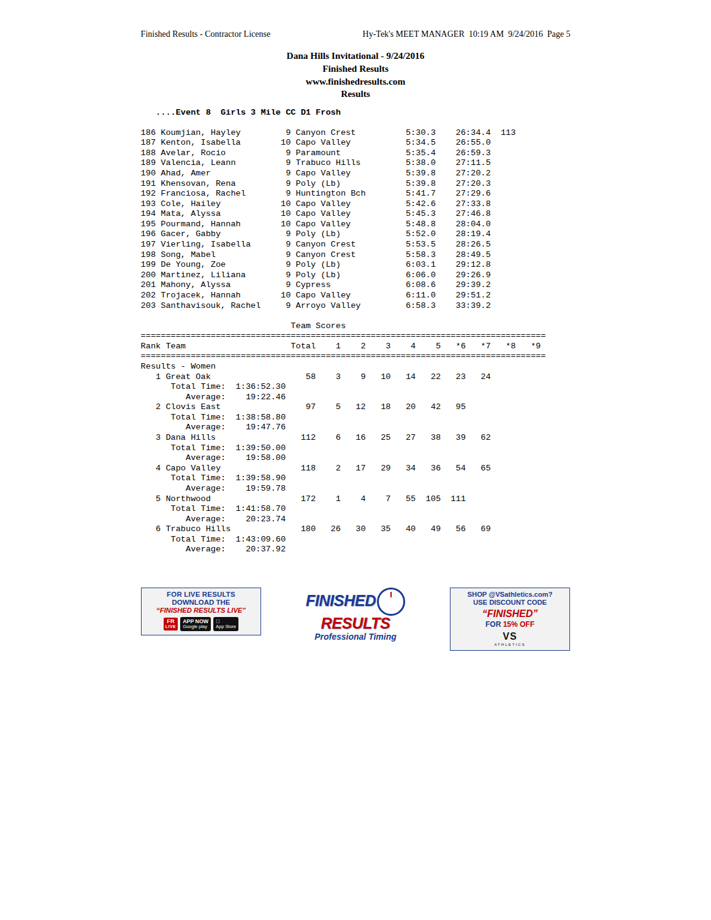Finished Results - Contractor License
Hy-Tek's MEET MANAGER 10:19 AM 9/24/2016 Page 5
Dana Hills Invitational - 9/24/2016
Finished Results
www.finishedresults.com
Results
   ....Event 8  Girls 3 Mile CC D1 Frosh

186 Koumjian, Hayley         9 Canyon Crest          5:30.3    26:34.4  113
187 Kenton, Isabella        10 Capo Valley           5:34.5    26:55.0
188 Avelar, Rocio            9 Paramount             5:35.4    26:59.3
189 Valencia, Leann          9 Trabuco Hills         5:38.0    27:11.5
190 Ahad, Amer               9 Capo Valley           5:39.8    27:20.2
191 Khensovan, Rena          9 Poly (Lb)             5:39.8    27:20.3
192 Franciosa, Rachel        9 Huntington Bch        5:41.7    27:29.6
193 Cole, Hailey            10 Capo Valley           5:42.6    27:33.8
194 Mata, Alyssa            10 Capo Valley           5:45.3    27:46.8
195 Pourmand, Hannah        10 Capo Valley           5:48.8    28:04.0
196 Gacer, Gabby             9 Poly (Lb)             5:52.0    28:19.4
197 Vierling, Isabella       9 Canyon Crest          5:53.5    28:26.5
198 Song, Mabel              9 Canyon Crest          5:58.3    28:49.5
199 De Young, Zoe            9 Poly (Lb)             6:03.1    29:12.8
200 Martinez, Liliana        9 Poly (Lb)             6:06.0    29:26.9
201 Mahony, Alyssa           9 Cypress               6:08.6    29:39.2
202 Trojacek, Hannah        10 Capo Valley           6:11.0    29:51.2
203 Santhavisouk, Rachel     9 Arroyo Valley         6:58.3    33:39.2

                              Team Scores
=================================================================================
Rank Team                     Total    1    2    3    4    5   *6   *7   *8   *9
=================================================================================
Results - Women
   1 Great Oak                   58    3    9   10   14   22   23   24
      Total Time:  1:36:52.30
         Average:    19:22.46
   2 Clovis East                 97    5   12   18   20   42   95
      Total Time:  1:38:58.80
         Average:    19:47.76
   3 Dana Hills                 112    6   16   25   27   38   39   62
      Total Time:  1:39:50.00
         Average:    19:58.00
   4 Capo Valley                118    2   17   29   34   36   54   65
      Total Time:  1:39:58.90
         Average:    19:59.78
   5 Northwood                  172    1    4    7   55  105  111
      Total Time:  1:41:58.70
         Average:    20:23.74
   6 Trabuco Hills              180   26   30   35   40   49   56   69
      Total Time:  1:43:09.60
         Average:    20:37.92
FOR LIVE RESULTS
DOWNLOAD THE
“FINISHED RESULTS LIVE”
FRLIVE
APP NOWGoogle play
App Store
FINISHED
RESULTS
Professional Timing
SHOP @VSathletics.com?
USE DISCOUNT CODE
“FINISHED”
FOR 15% OFF
VSATHLETICS